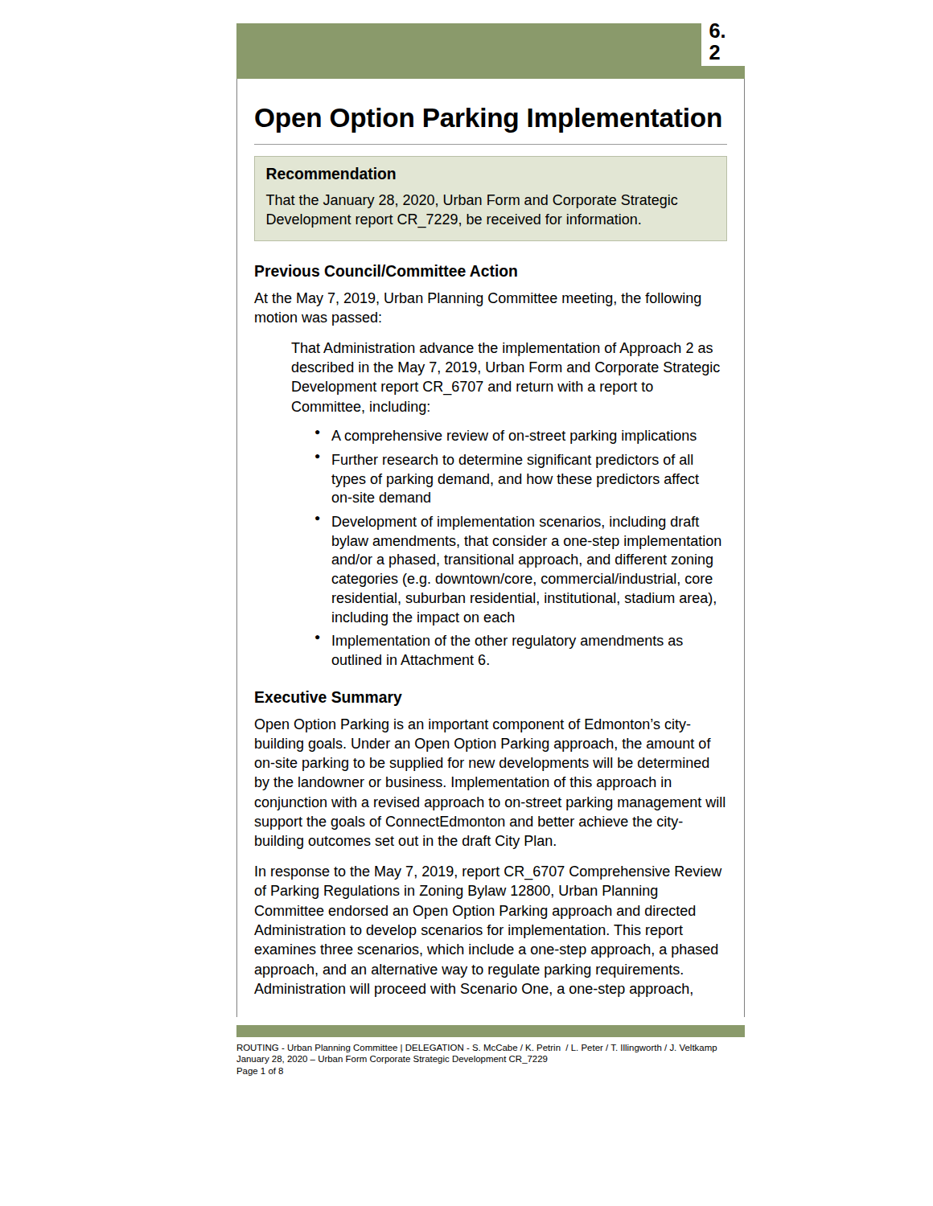6.
2
Open Option Parking Implementation
Recommendation
That the January 28, 2020, Urban Form and Corporate Strategic Development report CR_7229, be received for information.
Previous Council/Committee Action
At the May 7, 2019, Urban Planning Committee meeting, the following motion was passed:
That Administration advance the implementation of Approach 2 as described in the May 7, 2019, Urban Form and Corporate Strategic Development report CR_6707 and return with a report to Committee, including:
A comprehensive review of on-street parking implications
Further research to determine significant predictors of all types of parking demand, and how these predictors affect on-site demand
Development of implementation scenarios, including draft bylaw amendments, that consider a one-step implementation and/or a phased, transitional approach, and different zoning categories (e.g. downtown/core, commercial/industrial, core residential, suburban residential, institutional, stadium area), including the impact on each
Implementation of the other regulatory amendments as outlined in Attachment 6.
Executive Summary
Open Option Parking is an important component of Edmonton’s city-building goals. Under an Open Option Parking approach, the amount of on-site parking to be supplied for new developments will be determined by the landowner or business. Implementation of this approach in conjunction with a revised approach to on-street parking management will support the goals of ConnectEdmonton and better achieve the city-building outcomes set out in the draft City Plan.
In response to the May 7, 2019, report CR_6707 Comprehensive Review of Parking Regulations in Zoning Bylaw 12800, Urban Planning Committee endorsed an Open Option Parking approach and directed Administration to develop scenarios for implementation. This report examines three scenarios, which include a one-step approach, a phased approach, and an alternative way to regulate parking requirements. Administration will proceed with Scenario One, a one-step approach,
ROUTING - Urban Planning Committee | DELEGATION - S. McCabe / K. Petrin / L. Peter / T. Illingworth / J. Veltkamp
January 28, 2020 – Urban Form Corporate Strategic Development CR_7229
Page 1 of 8